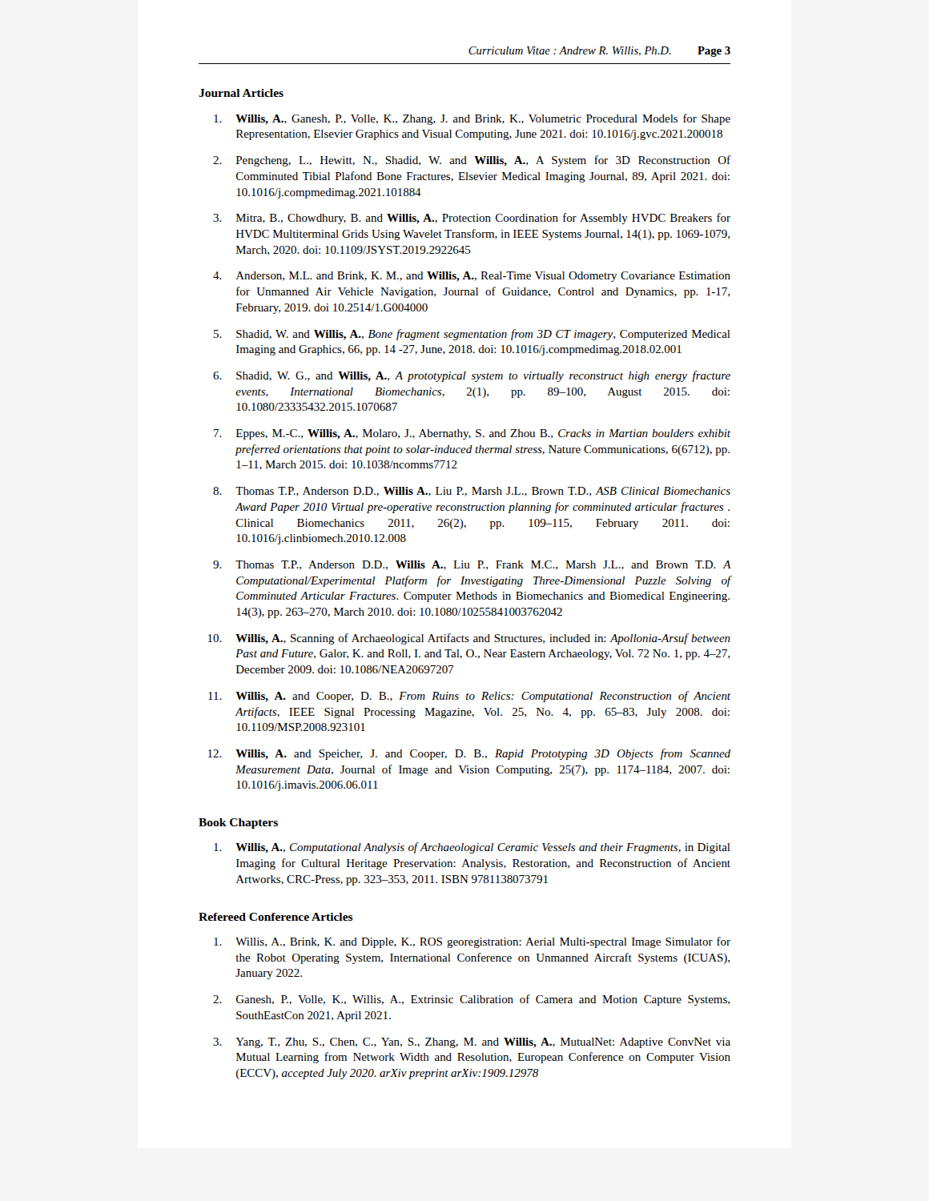Curriculum Vitae : Andrew R. Willis, Ph.D. Page 3
Journal Articles
Willis, A., Ganesh, P., Volle, K., Zhang, J. and Brink, K., Volumetric Procedural Models for Shape Representation, Elsevier Graphics and Visual Computing, June 2021. doi: 10.1016/j.gvc.2021.200018
Pengcheng, L., Hewitt, N., Shadid, W. and Willis, A., A System for 3D Reconstruction Of Comminuted Tibial Plafond Bone Fractures, Elsevier Medical Imaging Journal, 89, April 2021. doi: 10.1016/j.compmedimag.2021.101884
Mitra, B., Chowdhury, B. and Willis, A., Protection Coordination for Assembly HVDC Breakers for HVDC Multiterminal Grids Using Wavelet Transform, in IEEE Systems Journal, 14(1), pp. 1069-1079, March, 2020. doi: 10.1109/JSYST.2019.2922645
Anderson, M.L. and Brink, K. M., and Willis, A., Real-Time Visual Odometry Covariance Estimation for Unmanned Air Vehicle Navigation, Journal of Guidance, Control and Dynamics, pp. 1-17, February, 2019. doi 10.2514/1.G004000
Shadid, W. and Willis, A., Bone fragment segmentation from 3D CT imagery, Computerized Medical Imaging and Graphics, 66, pp. 14 -27, June, 2018. doi: 10.1016/j.compmedimag.2018.02.001
Shadid, W. G., and Willis, A., A prototypical system to virtually reconstruct high energy fracture events, International Biomechanics, 2(1), pp. 89–100, August 2015. doi: 10.1080/23335432.2015.1070687
Eppes, M.-C., Willis, A., Molaro, J., Abernathy, S. and Zhou B., Cracks in Martian boulders exhibit preferred orientations that point to solar-induced thermal stress, Nature Communications, 6(6712), pp. 1–11, March 2015. doi: 10.1038/ncomms7712
Thomas T.P., Anderson D.D., Willis A., Liu P., Marsh J.L., Brown T.D., ASB Clinical Biomechanics Award Paper 2010 Virtual pre-operative reconstruction planning for comminuted articular fractures . Clinical Biomechanics 2011, 26(2), pp. 109–115, February 2011. doi: 10.1016/j.clinbiomech.2010.12.008
Thomas T.P., Anderson D.D., Willis A., Liu P., Frank M.C., Marsh J.L., and Brown T.D. A Computational/Experimental Platform for Investigating Three-Dimensional Puzzle Solving of Comminuted Articular Fractures. Computer Methods in Biomechanics and Biomedical Engineering. 14(3), pp. 263–270, March 2010. doi: 10.1080/10255841003762042
Willis, A., Scanning of Archaeological Artifacts and Structures, included in: Apollonia-Arsuf between Past and Future, Galor, K. and Roll, I. and Tal, O., Near Eastern Archaeology, Vol. 72 No. 1, pp. 4–27, December 2009. doi: 10.1086/NEA20697207
Willis, A. and Cooper, D. B., From Ruins to Relics: Computational Reconstruction of Ancient Artifacts, IEEE Signal Processing Magazine, Vol. 25, No. 4, pp. 65–83, July 2008. doi: 10.1109/MSP.2008.923101
Willis, A. and Speicher, J. and Cooper, D. B., Rapid Prototyping 3D Objects from Scanned Measurement Data, Journal of Image and Vision Computing, 25(7), pp. 1174–1184, 2007. doi: 10.1016/j.imavis.2006.06.011
Book Chapters
Willis, A., Computational Analysis of Archaeological Ceramic Vessels and their Fragments, in Digital Imaging for Cultural Heritage Preservation: Analysis, Restoration, and Reconstruction of Ancient Artworks, CRC-Press, pp. 323–353, 2011. ISBN 9781138073791
Refereed Conference Articles
Willis, A., Brink, K. and Dipple, K., ROS georegistration: Aerial Multi-spectral Image Simulator for the Robot Operating System, International Conference on Unmanned Aircraft Systems (ICUAS), January 2022.
Ganesh, P., Volle, K., Willis, A., Extrinsic Calibration of Camera and Motion Capture Systems, SouthEastCon 2021, April 2021.
Yang, T., Zhu, S., Chen, C., Yan, S., Zhang, M. and Willis, A., MutualNet: Adaptive ConvNet via Mutual Learning from Network Width and Resolution, European Conference on Computer Vision (ECCV), accepted July 2020. arXiv preprint arXiv:1909.12978